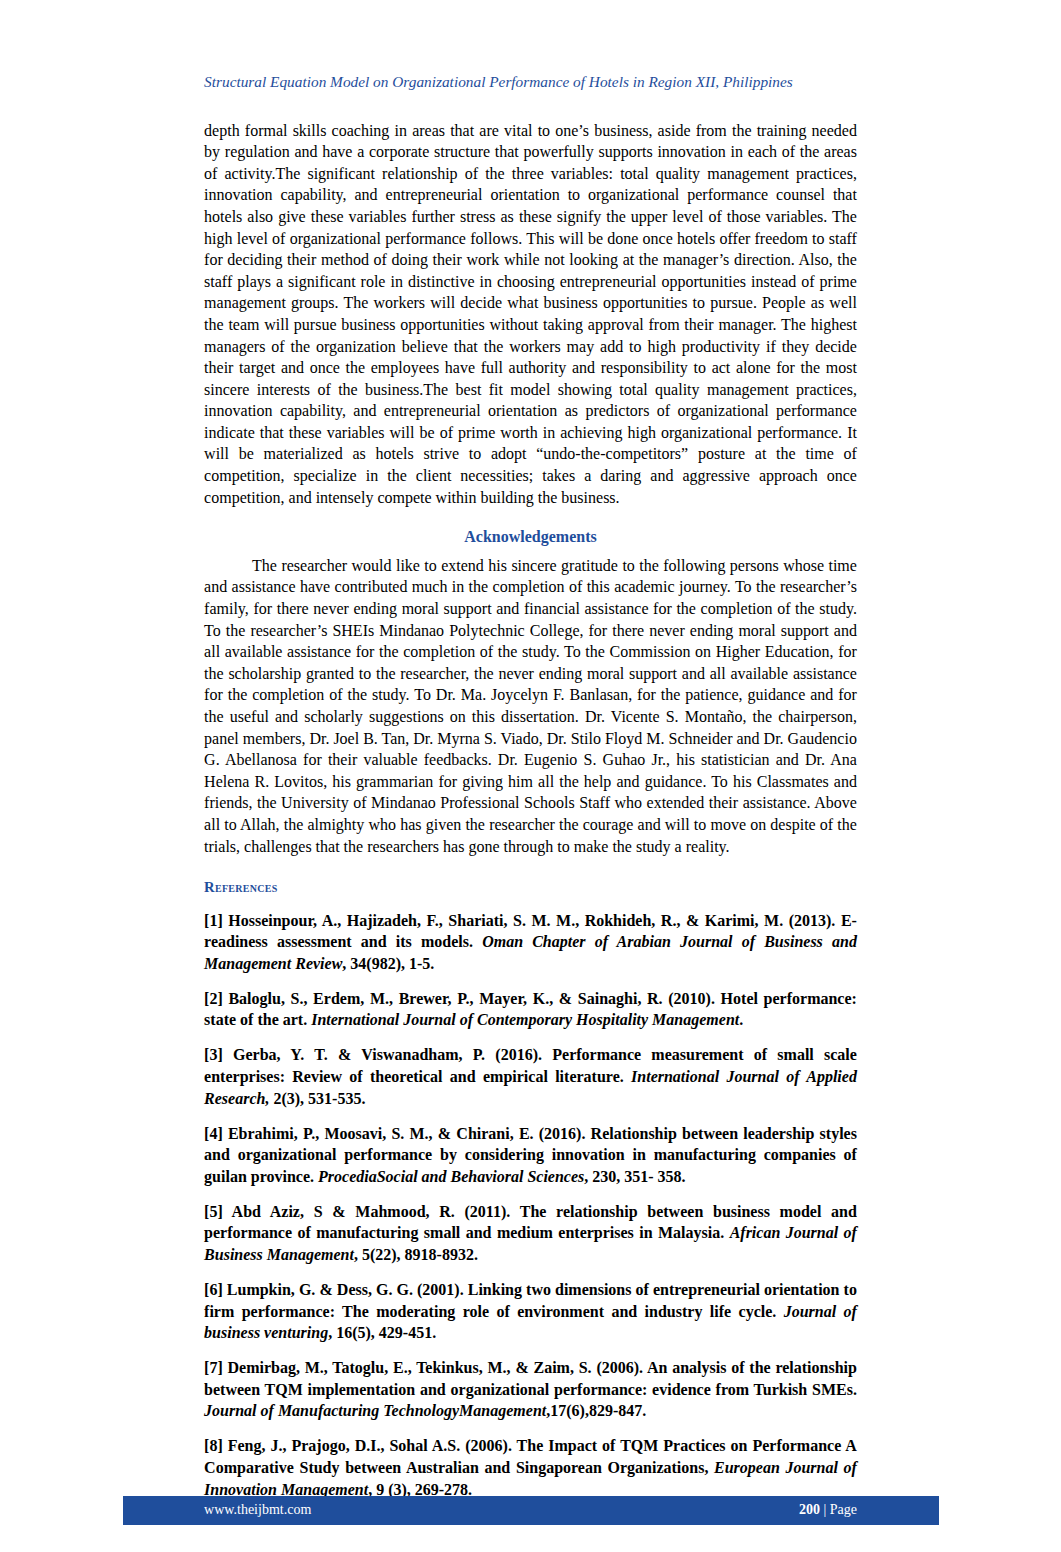Structural Equation Model on Organizational Performance of Hotels in Region XII, Philippines
depth formal skills coaching in areas that are vital to one’s business, aside from the training needed by regulation and have a corporate structure that powerfully supports innovation in each of the areas of activity.The significant relationship of the three variables: total quality management practices, innovation capability, and entrepreneurial orientation to organizational performance counsel that hotels also give these variables further stress as these signify the upper level of those variables. The high level of organizational performance follows. This will be done once hotels offer freedom to staff for deciding their method of doing their work while not looking at the manager’s direction. Also, the staff plays a significant role in distinctive in choosing entrepreneurial opportunities instead of prime management groups. The workers will decide what business opportunities to pursue. People as well the team will pursue business opportunities without taking approval from their manager. The highest managers of the organization believe that the workers may add to high productivity if they decide their target and once the employees have full authority and responsibility to act alone for the most sincere interests of the business.The best fit model showing total quality management practices, innovation capability, and entrepreneurial orientation as predictors of organizational performance indicate that these variables will be of prime worth in achieving high organizational performance. It will be materialized as hotels strive to adopt “undo-the-competitors” posture at the time of competition, specialize in the client necessities; takes a daring and aggressive approach once competition, and intensely compete within building the business.
Acknowledgements
The researcher would like to extend his sincere gratitude to the following persons whose time and assistance have contributed much in the completion of this academic journey. To the researcher’s family, for there never ending moral support and financial assistance for the completion of the study. To the researcher’s SHEIs Mindanao Polytechnic College, for there never ending moral support and all available assistance for the completion of the study. To the Commission on Higher Education, for the scholarship granted to the researcher, the never ending moral support and all available assistance for the completion of the study. To Dr. Ma. Joycelyn F. Banlasan, for the patience, guidance and for the useful and scholarly suggestions on this dissertation. Dr. Vicente S. Montaño, the chairperson, panel members, Dr. Joel B. Tan, Dr. Myrna S. Viado, Dr. Stilo Floyd M. Schneider and Dr. Gaudencio G. Abellanosa for their valuable feedbacks. Dr. Eugenio S. Guhao Jr., his statistician and Dr. Ana Helena R. Lovitos, his grammarian for giving him all the help and guidance. To his Classmates and friends, the University of Mindanao Professional Schools Staff who extended their assistance. Above all to Allah, the almighty who has given the researcher the courage and will to move on despite of the trials, challenges that the researchers has gone through to make the study a reality.
References
[1] Hosseinpour, A., Hajizadeh, F., Shariati, S. M. M., Rokhideh, R., & Karimi, M. (2013). E-readiness assessment and its models. Oman Chapter of Arabian Journal of Business and Management Review, 34(982), 1-5.
[2] Baloglu, S., Erdem, M., Brewer, P., Mayer, K., & Sainaghi, R. (2010). Hotel performance: state of the art. International Journal of Contemporary Hospitality Management.
[3] Gerba, Y. T. & Viswanadham, P. (2016). Performance measurement of small scale enterprises: Review of theoretical and empirical literature. International Journal of Applied Research, 2(3), 531-535.
[4] Ebrahimi, P., Moosavi, S. M., & Chirani, E. (2016). Relationship between leadership styles and organizational performance by considering innovation in manufacturing companies of guilan province. ProcediaSocial and Behavioral Sciences, 230, 351- 358.
[5] Abd Aziz, S & Mahmood, R. (2011). The relationship between business model and performance of manufacturing small and medium enterprises in Malaysia. African Journal of Business Management, 5(22), 8918-8932.
[6] Lumpkin, G. & Dess, G. G. (2001). Linking two dimensions of entrepreneurial orientation to firm performance: The moderating role of environment and industry life cycle. Journal of business venturing, 16(5), 429-451.
[7] Demirbag, M., Tatoglu, E., Tekinkus, M., & Zaim, S. (2006). An analysis of the relationship between TQM implementation and organizational performance: evidence from Turkish SMEs. Journal of Manufacturing TechnologyManagement,17(6),829-847.
[8] Feng, J., Prajogo, D.I., Sohal A.S. (2006). The Impact of TQM Practices on Performance A Comparative Study between Australian and Singaporean Organizations, European Journal of Innovation Management, 9 (3), 269-278.
www.theijbmt.com 200 | Page